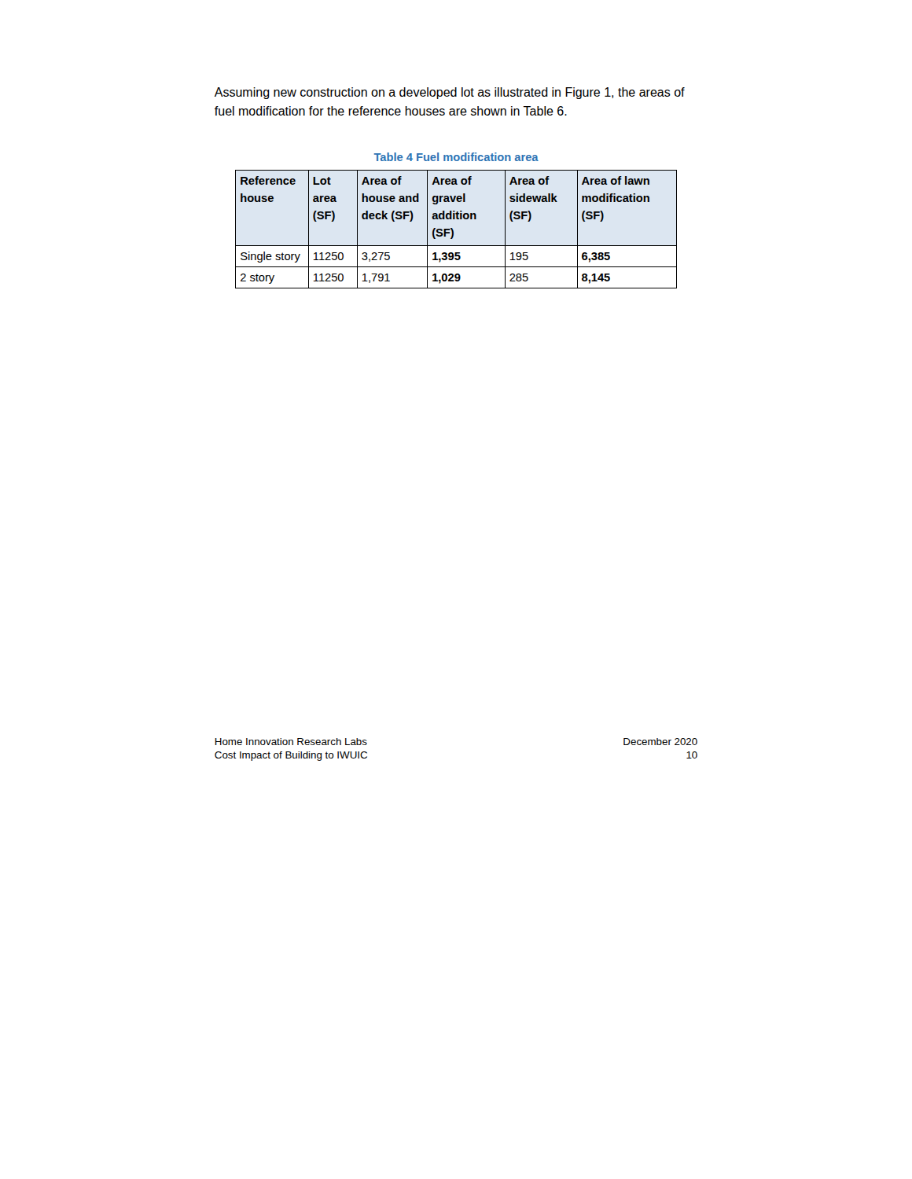Assuming new construction on a developed lot as illustrated in Figure 1, the areas of fuel modification for the reference houses are shown in Table 6.
Table 4 Fuel modification area
| Reference house | Lot area (SF) | Area of house and deck (SF) | Area of gravel addition (SF) | Area of sidewalk (SF) | Area of lawn modification (SF) |
| --- | --- | --- | --- | --- | --- |
| Single story | 11250 | 3,275 | 1,395 | 195 | 6,385 |
| 2 story | 11250 | 1,791 | 1,029 | 285 | 8,145 |
Home Innovation Research Labs
Cost Impact of Building to IWUIC
December 2020
10